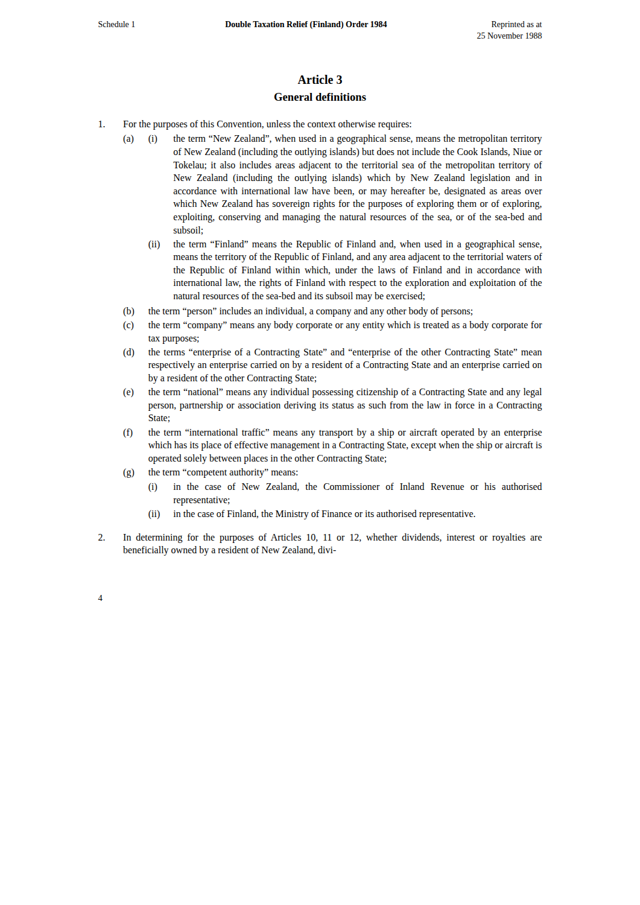Schedule 1
Double Taxation Relief (Finland) Order 1984
Reprinted as at 25 November 1988
Article 3
General definitions
1.
For the purposes of this Convention, unless the context otherwise requires:
(a)
(i)
the term “New Zealand”, when used in a geographical sense, means the metropolitan territory of New Zealand (including the outlying islands) but does not include the Cook Islands, Niue or Tokelau; it also includes areas adjacent to the territorial sea of the metropolitan territory of New Zealand (including the outlying islands) which by New Zealand legislation and in accordance with international law have been, or may hereafter be, designated as areas over which New Zealand has sovereign rights for the purposes of exploring them or of exploring, exploiting, conserving and managing the natural resources of the sea, or of the sea-bed and subsoil;
(ii)
the term “Finland” means the Republic of Finland and, when used in a geographical sense, means the territory of the Republic of Finland, and any area adjacent to the territorial waters of the Republic of Finland within which, under the laws of Finland and in accordance with international law, the rights of Finland with respect to the exploration and exploitation of the natural resources of the sea-bed and its subsoil may be exercised;
(b)
the term “person” includes an individual, a company and any other body of persons;
(c)
the term “company” means any body corporate or any entity which is treated as a body corporate for tax purposes;
(d)
the terms “enterprise of a Contracting State” and “enterprise of the other Contracting State” mean respectively an enterprise carried on by a resident of a Contracting State and an enterprise carried on by a resident of the other Contracting State;
(e)
the term “national” means any individual possessing citizenship of a Contracting State and any legal person, partnership or association deriving its status as such from the law in force in a Contracting State;
(f)
the term “international traffic” means any transport by a ship or aircraft operated by an enterprise which has its place of effective management in a Contracting State, except when the ship or aircraft is operated solely between places in the other Contracting State;
(g)
the term “competent authority” means:
(i)
in the case of New Zealand, the Commissioner of Inland Revenue or his authorised representative;
(ii)
in the case of Finland, the Ministry of Finance or its authorised representative.
2.
In determining for the purposes of Articles 10, 11 or 12, whether dividends, interest or royalties are beneficially owned by a resident of New Zealand, divi-
4